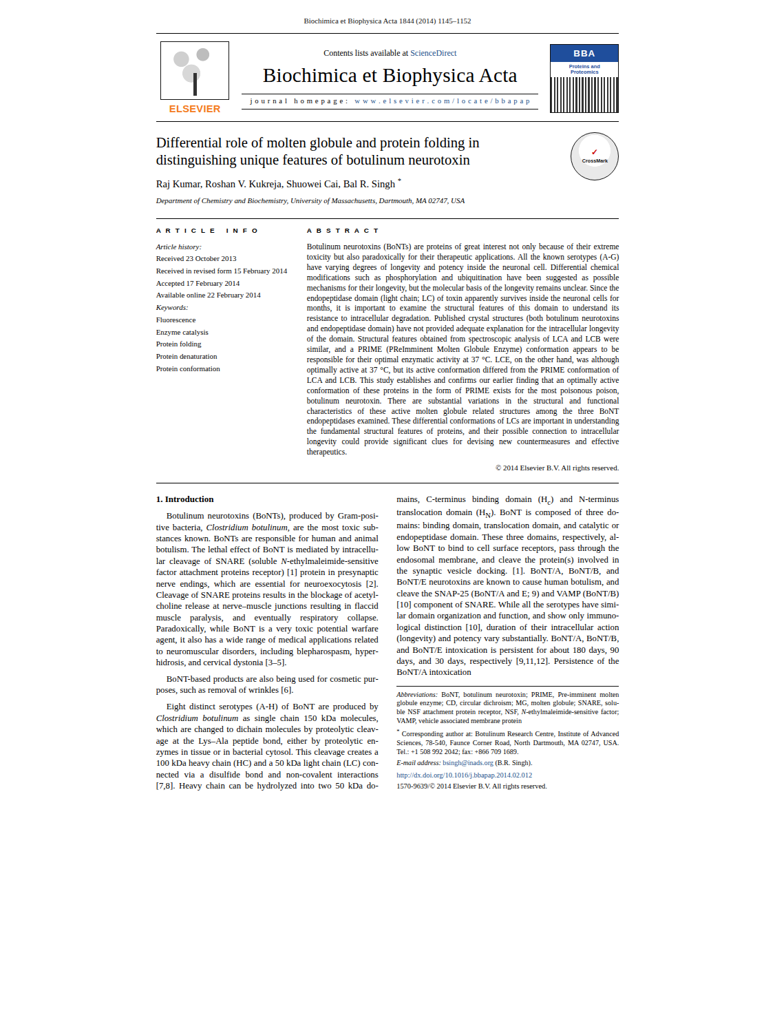Biochimica et Biophysica Acta 1844 (2014) 1145–1152
ELSEVIER
Contents lists available at ScienceDirect
Biochimica et Biophysica Acta
j o u r n a l h o m e p a g e : w w w . e l s e v i e r . c o m / l o c a t e / b b a p a p
BBA
Proteins and
Proteomics
✓ CrossMark
Differential role of molten globule and protein folding in distinguishing unique features of botulinum neurotoxin
Raj Kumar, Roshan V. Kukreja, Shuowei Cai, Bal R. Singh *
Department of Chemistry and Biochemistry, University of Massachusetts, Dartmouth, MA 02747, USA
A R T I C L E I N F O
Article history:
Received 23 October 2013
Received in revised form 15 February 2014
Accepted 17 February 2014
Available online 22 February 2014
Keywords:
Fluorescence
Enzyme catalysis
Protein folding
Protein denaturation
Protein conformation
A B S T R A C T
Botulinum neurotoxins (BoNTs) are proteins of great interest not only because of their extreme toxicity but also paradoxically for their therapeutic applications. All the known serotypes (A-G) have varying degrees of longevity and potency inside the neuronal cell. Differential chemical modifications such as phosphorylation and ubiquitination have been suggested as possible mechanisms for their longevity, but the molecular basis of the longevity remains unclear. Since the endopeptidase domain (light chain; LC) of toxin apparently survives inside the neuronal cells for months, it is important to examine the structural features of this domain to understand its resistance to intracellular degradation. Published crystal structures (both botulinum neurotoxins and endopeptidase domain) have not provided adequate explanation for the intracellular longevity of the domain. Structural features obtained from spectroscopic analysis of LCA and LCB were similar, and a PRIME (PReImminent Molten Globule Enzyme) conformation appears to be responsible for their optimal enzymatic activity at 37 °C. LCE, on the other hand, was although optimally active at 37 °C, but its active conformation differed from the PRIME conformation of LCA and LCB. This study establishes and confirms our earlier finding that an optimally active conformation of these proteins in the form of PRIME exists for the most poisonous poison, botulinum neurotoxin. There are substantial variations in the structural and functional characteristics of these active molten globule related structures among the three BoNT endopeptidases examined. These differential conformations of LCs are important in understanding the fundamental structural features of proteins, and their possible connection to intracellular longevity could provide significant clues for devising new countermeasures and effective therapeutics.
© 2014 Elsevier B.V. All rights reserved.
1. Introduction
Botulinum neurotoxins (BoNTs), produced by Gram-positive bacteria, Clostridium botulinum, are the most toxic substances known. BoNTs are responsible for human and animal botulism. The lethal effect of BoNT is mediated by intracellular cleavage of SNARE (soluble N-ethylmaleimide-sensitive factor attachment proteins receptor) [1] protein in presynaptic nerve endings, which are essential for neuroexocytosis [2]. Cleavage of SNARE proteins results in the blockage of acetylcholine release at nerve–muscle junctions resulting in flaccid muscle paralysis, and eventually respiratory collapse. Paradoxically, while BoNT is a very toxic potential warfare agent, it also has a wide range of medical applications related to neuromuscular disorders, including blepharospasm, hyperhidrosis, and cervical dystonia [3–5].
BoNT-based products are also being used for cosmetic purposes, such as removal of wrinkles [6].
Eight distinct serotypes (A-H) of BoNT are produced by Clostridium botulinum as single chain 150 kDa molecules, which are changed to dichain molecules by proteolytic cleavage at the Lys–Ala peptide bond, either by proteolytic enzymes in tissue or in bacterial cytosol. This cleavage creates a 100 kDa heavy chain (HC) and a 50 kDa light chain (LC) connected via a disulfide bond and non-covalent interactions [7,8]. Heavy chain can be hydrolyzed into two 50 kDa domains, C-terminus binding domain (Hc) and N-terminus translocation domain (HN). BoNT is composed of three domains: binding domain, translocation domain, and catalytic or endopeptidase domain. These three domains, respectively, allow BoNT to bind to cell surface receptors, pass through the endosomal membrane, and cleave the protein(s) involved in the synaptic vesicle docking. [1]. BoNT/A, BoNT/B, and BoNT/E neurotoxins are known to cause human botulism, and cleave the SNAP-25 (BoNT/A and E; 9) and VAMP (BoNT/B) [10] component of SNARE. While all the serotypes have similar domain organization and function, and show only immunological distinction [10], duration of their intracellular action (longevity) and potency vary substantially. BoNT/A, BoNT/B, and BoNT/E intoxication is persistent for about 180 days, 90 days, and 30 days, respectively [9,11,12]. Persistence of the BoNT/A intoxication
Abbreviations: BoNT, botulinum neurotoxin; PRIME, Pre-imminent molten globule enzyme; CD, circular dichroism; MG, molten globule; SNARE, soluble NSF attachment protein receptor, NSF, N-ethylmaleimide-sensitive factor; VAMP, vehicle associated membrane protein
* Corresponding author at: Botulinum Research Centre, Institute of Advanced Sciences, 78-540, Faunce Corner Road, North Dartmouth, MA 02747, USA. Tel.: +1 508 992 2042; fax: +866 709 1689.
E-mail address: bsingh@inads.org (B.R. Singh).
http://dx.doi.org/10.1016/j.bbapap.2014.02.012
1570-9639/© 2014 Elsevier B.V. All rights reserved.